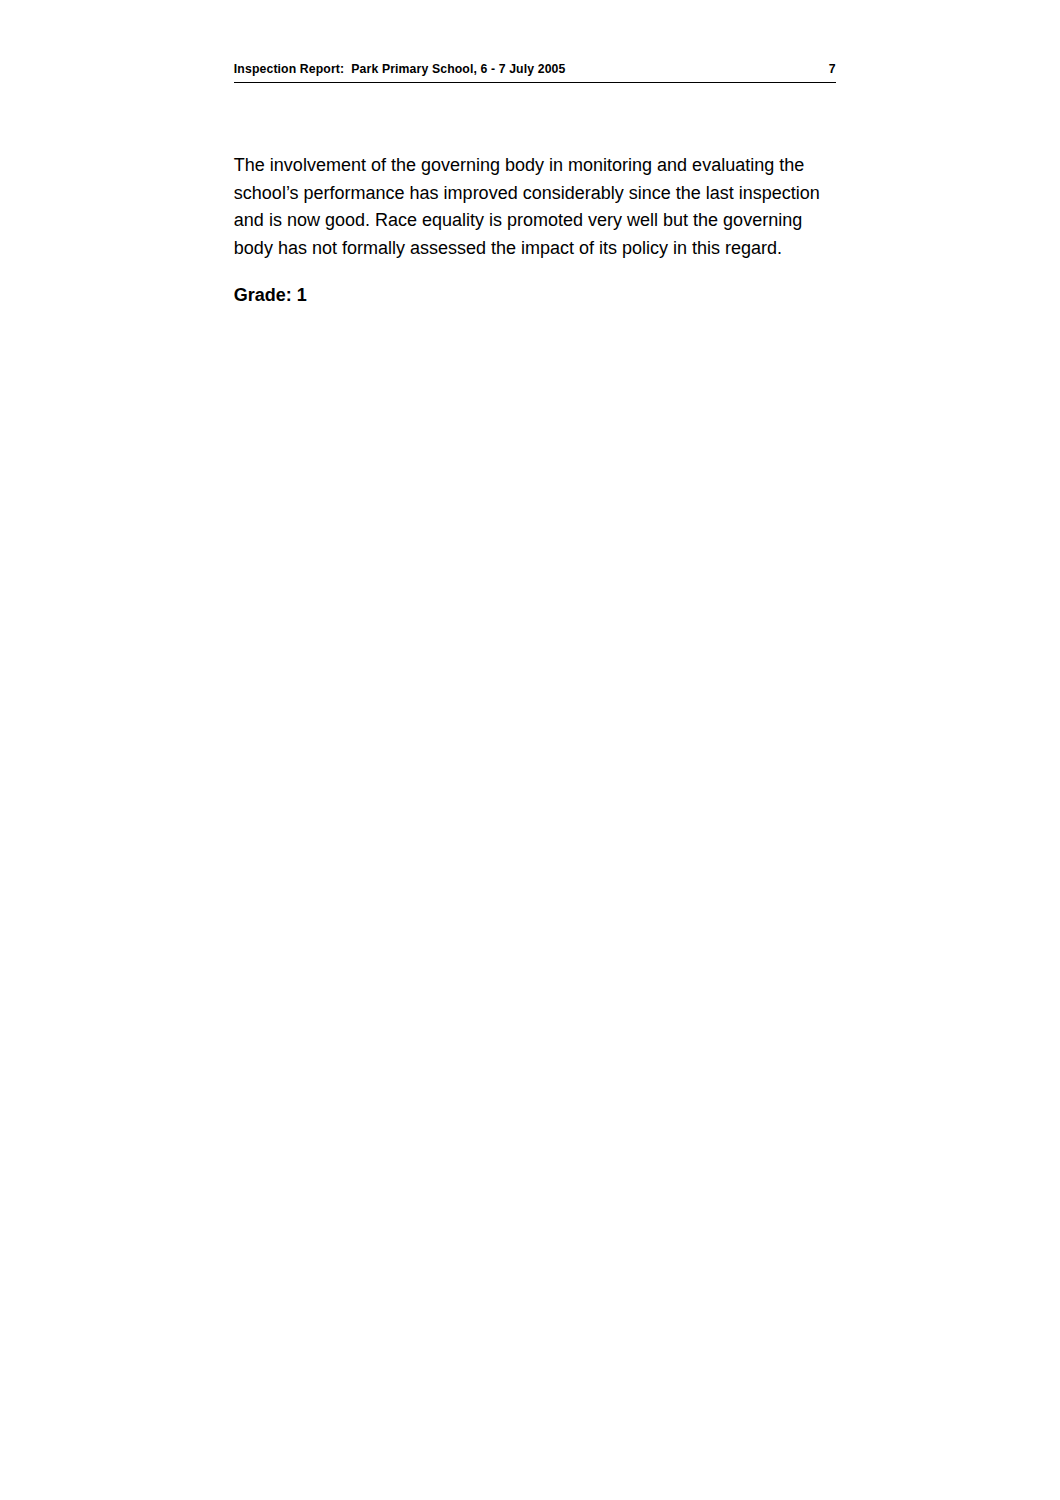Inspection Report: Park Primary School, 6 - 7 July 2005 7
The involvement of the governing body in monitoring and evaluating the school’s performance has improved considerably since the last inspection and is now good. Race equality is promoted very well but the governing body has not formally assessed the impact of its policy in this regard.
Grade: 1